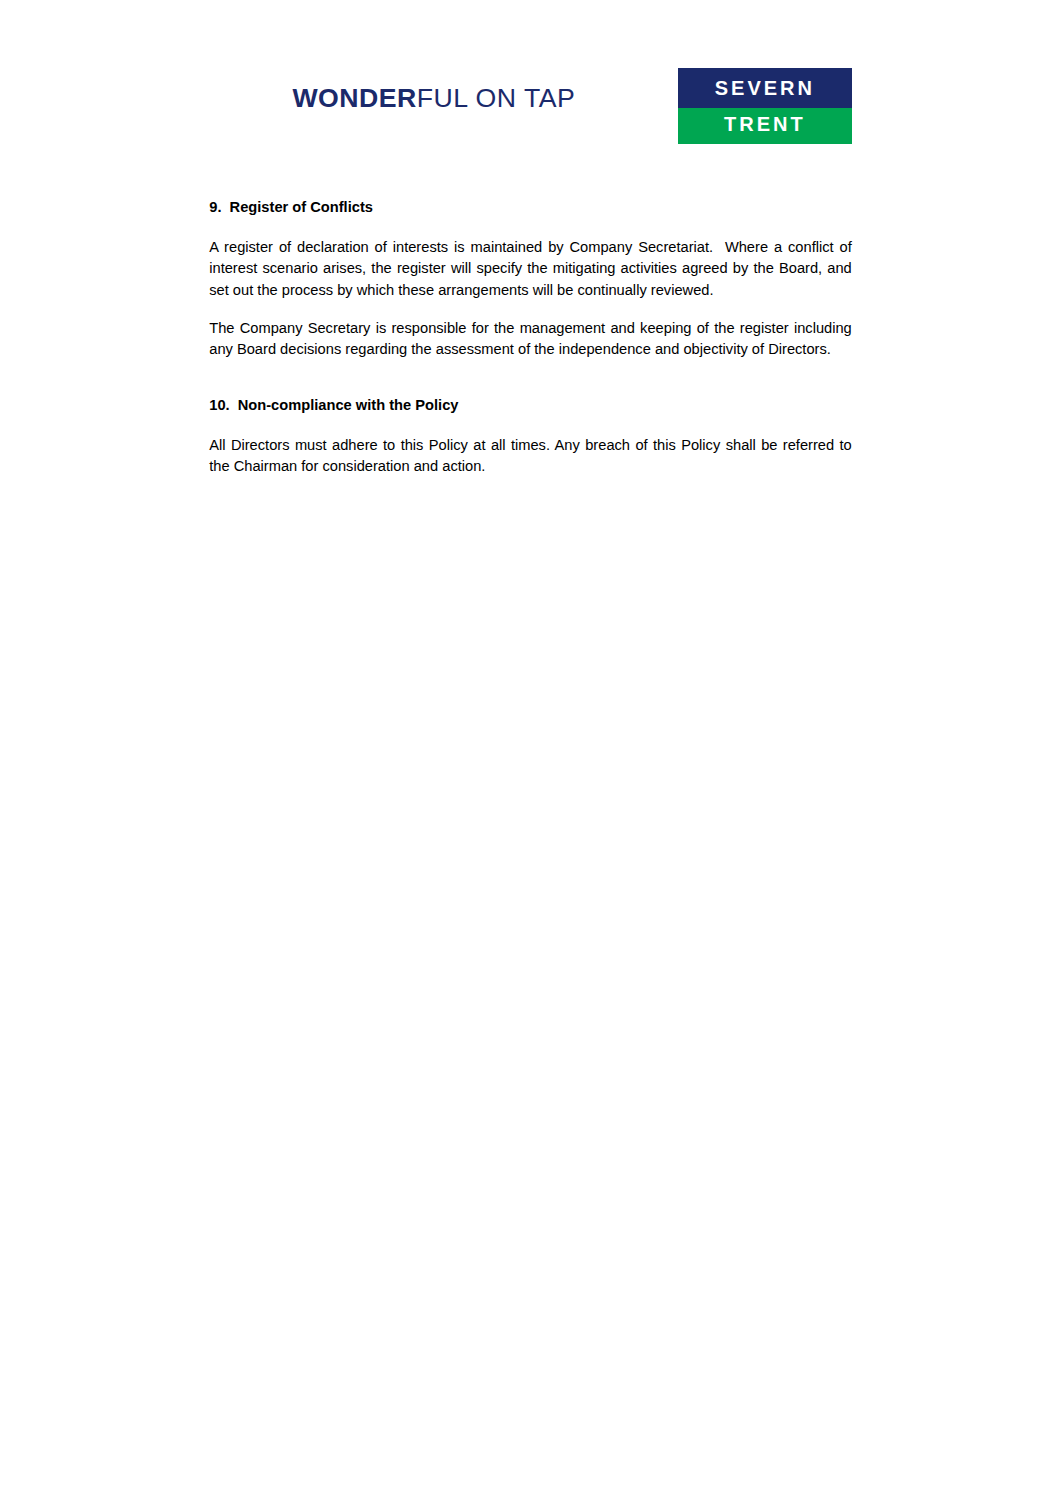WONDERFUL ON TAP
SEVERN TRENT
9. Register of Conflicts
A register of declaration of interests is maintained by Company Secretariat. Where a conflict of interest scenario arises, the register will specify the mitigating activities agreed by the Board, and set out the process by which these arrangements will be continually reviewed.
The Company Secretary is responsible for the management and keeping of the register including any Board decisions regarding the assessment of the independence and objectivity of Directors.
10. Non-compliance with the Policy
All Directors must adhere to this Policy at all times. Any breach of this Policy shall be referred to the Chairman for consideration and action.